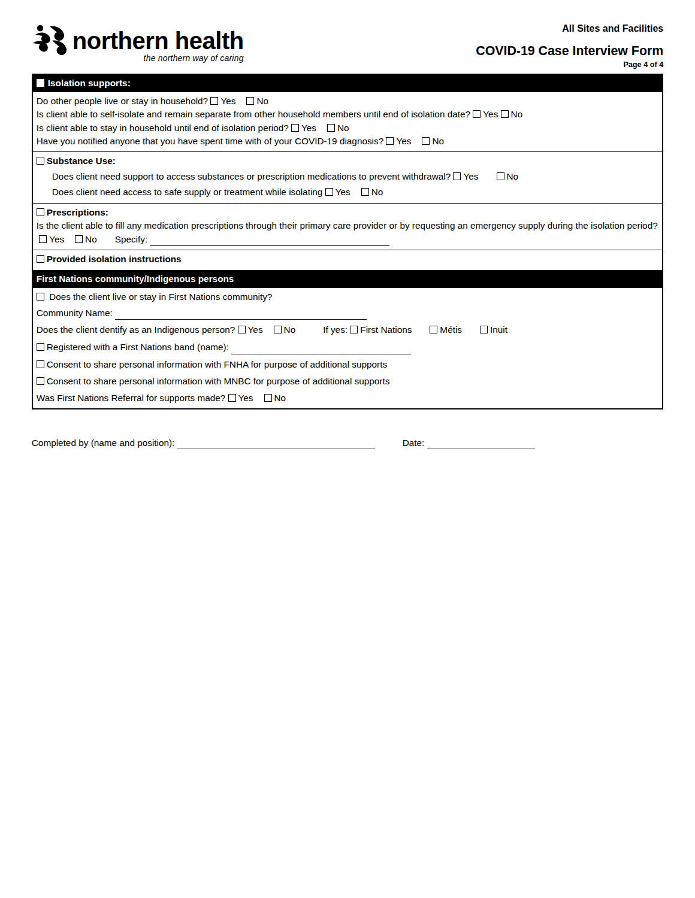northern health
the northern way of caring
All Sites and Facilities
COVID-19 Case Interview Form
Page 4 of 4
| Isolation supports: |
| Do other people live or stay in household? Yes No Is client able to self-isolate and remain separate from other household members until end of isolation date? Yes No Is client able to stay in household until end of isolation period? Yes No Have you notified anyone that you have spent time with of your COVID-19 diagnosis? Yes No |
| Substance Use: Does client need support to access substances or prescription medications to prevent withdrawal? Yes No Does client need access to safe supply or treatment while isolating Yes No |
| Prescriptions: Is the client able to fill any medication prescriptions through their primary care provider or by requesting an emergency supply during the isolation period? Yes No Specify: |
| Provided isolation instructions |
| First Nations community/Indigenous persons |
| Does the client live or stay in First Nations community? Community Name: Does the client dentify as an Indigenous person? Yes No If yes: First Nations Métis Inuit Registered with a First Nations band (name): Consent to share personal information with FNHA for purpose of additional supports Consent to share personal information with MNBC for purpose of additional supports Was First Nations Referral for supports made? Yes No |
Completed by (name and position): Date: